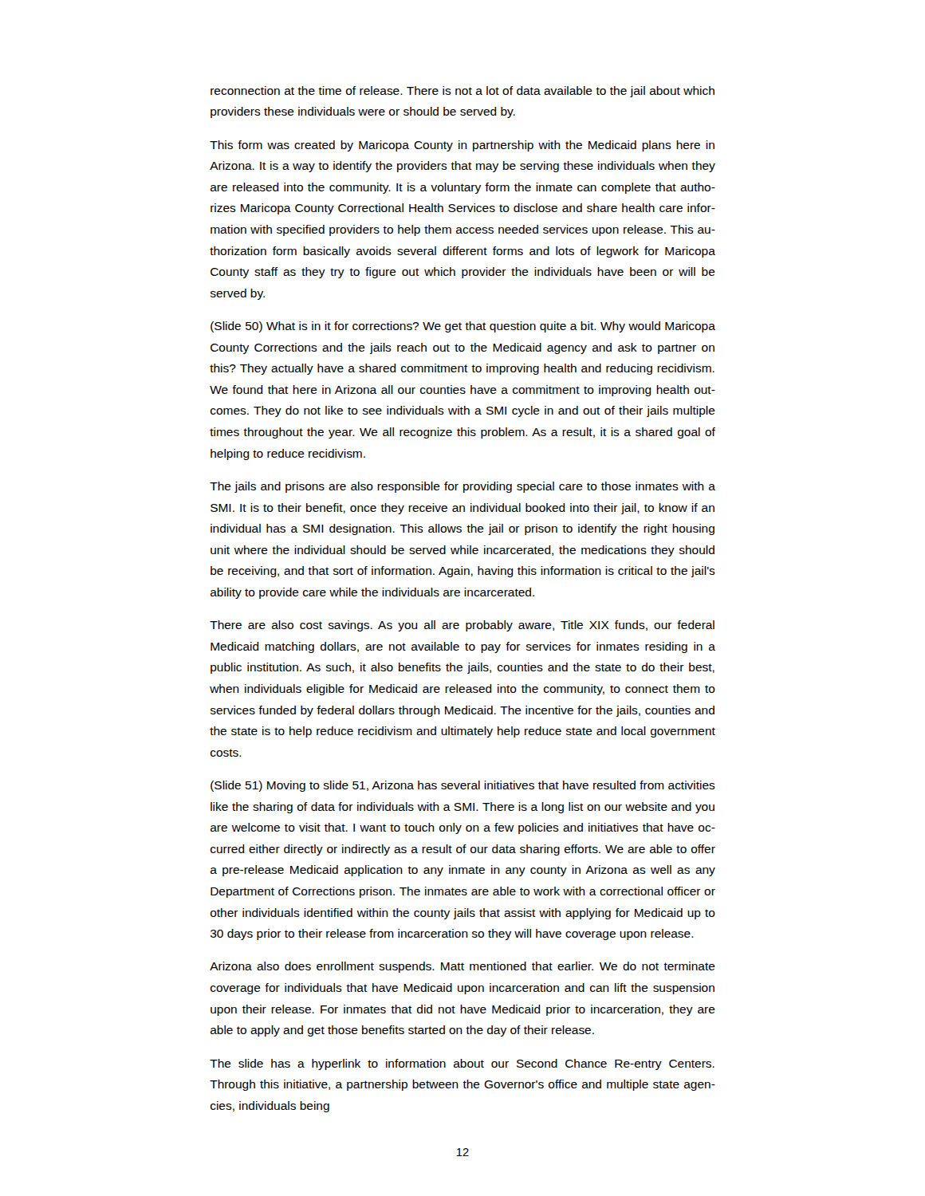reconnection at the time of release. There is not a lot of data available to the jail about which providers these individuals were or should be served by.
This form was created by Maricopa County in partnership with the Medicaid plans here in Arizona. It is a way to identify the providers that may be serving these individuals when they are released into the community. It is a voluntary form the inmate can complete that authorizes Maricopa County Correctional Health Services to disclose and share health care information with specified providers to help them access needed services upon release. This authorization form basically avoids several different forms and lots of legwork for Maricopa County staff as they try to figure out which provider the individuals have been or will be served by.
(Slide 50) What is in it for corrections? We get that question quite a bit. Why would Maricopa County Corrections and the jails reach out to the Medicaid agency and ask to partner on this? They actually have a shared commitment to improving health and reducing recidivism. We found that here in Arizona all our counties have a commitment to improving health outcomes. They do not like to see individuals with a SMI cycle in and out of their jails multiple times throughout the year. We all recognize this problem. As a result, it is a shared goal of helping to reduce recidivism.
The jails and prisons are also responsible for providing special care to those inmates with a SMI. It is to their benefit, once they receive an individual booked into their jail, to know if an individual has a SMI designation. This allows the jail or prison to identify the right housing unit where the individual should be served while incarcerated, the medications they should be receiving, and that sort of information. Again, having this information is critical to the jail's ability to provide care while the individuals are incarcerated.
There are also cost savings. As you all are probably aware, Title XIX funds, our federal Medicaid matching dollars, are not available to pay for services for inmates residing in a public institution. As such, it also benefits the jails, counties and the state to do their best, when individuals eligible for Medicaid are released into the community, to connect them to services funded by federal dollars through Medicaid. The incentive for the jails, counties and the state is to help reduce recidivism and ultimately help reduce state and local government costs.
(Slide 51) Moving to slide 51, Arizona has several initiatives that have resulted from activities like the sharing of data for individuals with a SMI. There is a long list on our website and you are welcome to visit that. I want to touch only on a few policies and initiatives that have occurred either directly or indirectly as a result of our data sharing efforts. We are able to offer a pre-release Medicaid application to any inmate in any county in Arizona as well as any Department of Corrections prison. The inmates are able to work with a correctional officer or other individuals identified within the county jails that assist with applying for Medicaid up to 30 days prior to their release from incarceration so they will have coverage upon release.
Arizona also does enrollment suspends. Matt mentioned that earlier. We do not terminate coverage for individuals that have Medicaid upon incarceration and can lift the suspension upon their release. For inmates that did not have Medicaid prior to incarceration, they are able to apply and get those benefits started on the day of their release.
The slide has a hyperlink to information about our Second Chance Re-entry Centers. Through this initiative, a partnership between the Governor's office and multiple state agencies, individuals being
12